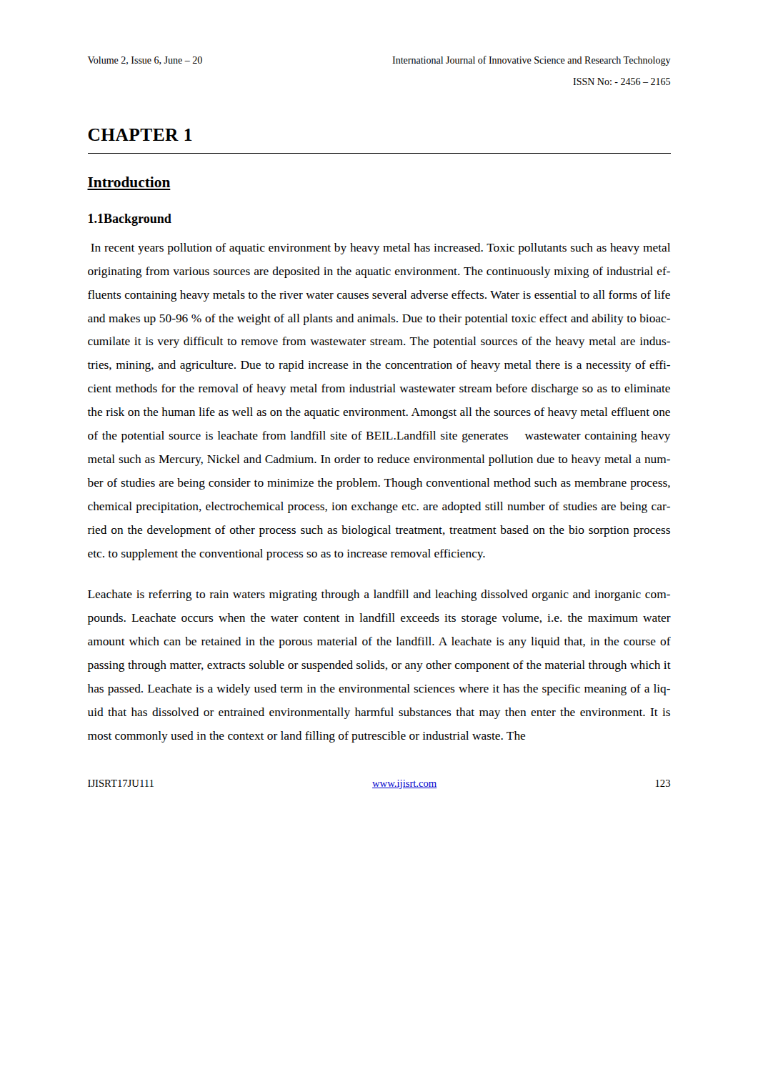Volume 2, Issue 6, June – 20 International Journal of Innovative Science and Research Technology
ISSN No: - 2456 – 2165
CHAPTER 1
Introduction
1.1Background
In recent years pollution of aquatic environment by heavy metal has increased. Toxic pollutants such as heavy metal originating from various sources are deposited in the aquatic environment. The continuously mixing of industrial effluents containing heavy metals to the river water causes several adverse effects. Water is essential to all forms of life and makes up 50-96 % of the weight of all plants and animals. Due to their potential toxic effect and ability to bioaccumilate it is very difficult to remove from wastewater stream. The potential sources of the heavy metal are industries, mining, and agriculture. Due to rapid increase in the concentration of heavy metal there is a necessity of efficient methods for the removal of heavy metal from industrial wastewater stream before discharge so as to eliminate the risk on the human life as well as on the aquatic environment. Amongst all the sources of heavy metal effluent one of the potential source is leachate from landfill site of BEIL.Landfill site generates wastewater containing heavy metal such as Mercury, Nickel and Cadmium. In order to reduce environmental pollution due to heavy metal a number of studies are being consider to minimize the problem. Though conventional method such as membrane process, chemical precipitation, electrochemical process, ion exchange etc. are adopted still number of studies are being carried on the development of other process such as biological treatment, treatment based on the bio sorption process etc. to supplement the conventional process so as to increase removal efficiency.
Leachate is referring to rain waters migrating through a landfill and leaching dissolved organic and inorganic compounds. Leachate occurs when the water content in landfill exceeds its storage volume, i.e. the maximum water amount which can be retained in the porous material of the landfill. A leachate is any liquid that, in the course of passing through matter, extracts soluble or suspended solids, or any other component of the material through which it has passed. Leachate is a widely used term in the environmental sciences where it has the specific meaning of a liquid that has dissolved or entrained environmentally harmful substances that may then enter the environment. It is most commonly used in the context or land filling of putrescible or industrial waste. The
IJISRT17JU111 www.ijisrt.com 123